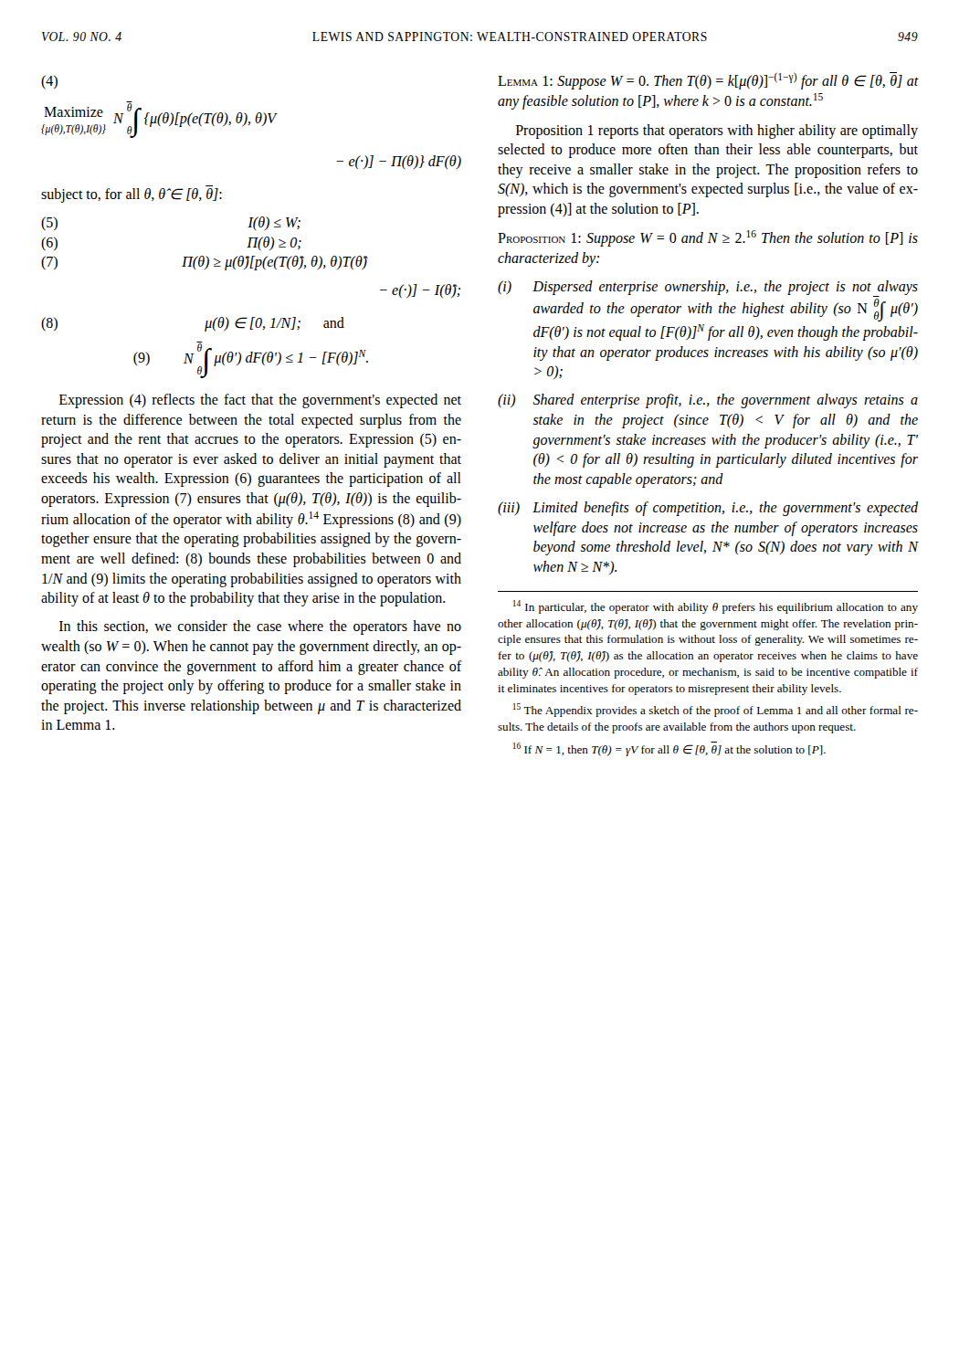VOL. 90 NO. 4 Lewis and Sappington: Wealth-Constrained Operators 949
(4)
Maximize{μ(θ),T(θ),I(θ)} N θ
θ∫ {μ(θ)[p(e(T(θ), θ), θ)V
− e(·)] − Π(θ)} dF(θ)
subject to, for all θ, θ̂ ∈ [θ, θ]:
(5) I(θ) ≤ W;
(6) Π(θ) ≥ 0;
(7) Π(θ) ≥ μ(θ̂)[p(e(T(θ̂), θ), θ)T(θ̂)
− e(·)] − I(θ̂);
(8) μ(θ) ∈ [0, 1/N]; and
(9) N θ
θ∫ μ(θ′) dF(θ′) ≤ 1 − [F(θ)]N.
Expression (4) reflects the fact that the government's expected net return is the difference between the total expected surplus from the project and the rent that accrues to the operators. Expression (5) ensures that no operator is ever asked to deliver an initial payment that exceeds his wealth. Expression (6) guarantees the participation of all operators. Expression (7) ensures that (μ(θ), T(θ), I(θ)) is the equilibrium allocation of the operator with ability θ.14 Expressions (8) and (9) together ensure that the operating probabilities assigned by the government are well defined: (8) bounds these probabilities between 0 and 1/N and (9) limits the operating probabilities assigned to operators with ability of at least θ to the probability that they arise in the population.
In this section, we consider the case where the operators have no wealth (so W = 0). When he cannot pay the government directly, an operator can convince the government to afford him a greater chance of operating the project only by offering to produce for a smaller stake in the project. This inverse relationship between μ and T is characterized in Lemma 1.
Lemma 1: Suppose W = 0. Then T(θ) = k[μ(θ)]−(1−γ) for all θ ∈ [θ, θ] at any feasible solution to [P], where k > 0 is a constant. 15
Proposition 1 reports that operators with higher ability are optimally selected to produce more often than their less able counterparts, but they receive a smaller stake in the project. The proposition refers to S(N), which is the government's expected surplus [i.e., the value of expression (4)] at the solution to [P].
Proposition 1: Suppose W = 0 and N ≥ 2.16 Then the solution to [P] is characterized by:
(i) Dispersed enterprise ownership, i.e., the project is not always awarded to the operator with the highest ability (so N θ
θ∫ μ(θ′) dF(θ′) is not equal to [F(θ)]N for all θ), even though the probability that an operator produces increases with his ability (so μ′(θ) > 0);
(ii) Shared enterprise profit, i.e., the government always retains a stake in the project (since T(θ) < V for all θ) and the government's stake increases with the producer's ability (i.e., T′(θ) < 0 for all θ) resulting in particularly diluted incentives for the most capable operators; and
(iii) Limited benefits of competition, i.e., the government's expected welfare does not increase as the number of operators increases beyond some threshold level, N* (so S(N) does not vary with N when N ≥ N*).
14 In particular, the operator with ability θ prefers his equilibrium allocation to any other allocation (μ(θ̂), T(θ̂), I(θ̂)) that the government might offer. The revelation principle ensures that this formulation is without loss of generality. We will sometimes refer to (μ(θ̂), T(θ̂), I(θ̂)) as the allocation an operator receives when he claims to have ability θ̂. An allocation procedure, or mechanism, is said to be incentive compatible if it eliminates incentives for operators to misrepresent their ability levels.
15 The Appendix provides a sketch of the proof of Lemma 1 and all other formal results. The details of the proofs are available from the authors upon request.
16 If N = 1, then T(θ) = γV for all θ ∈ [θ, θ] at the solution to [P].